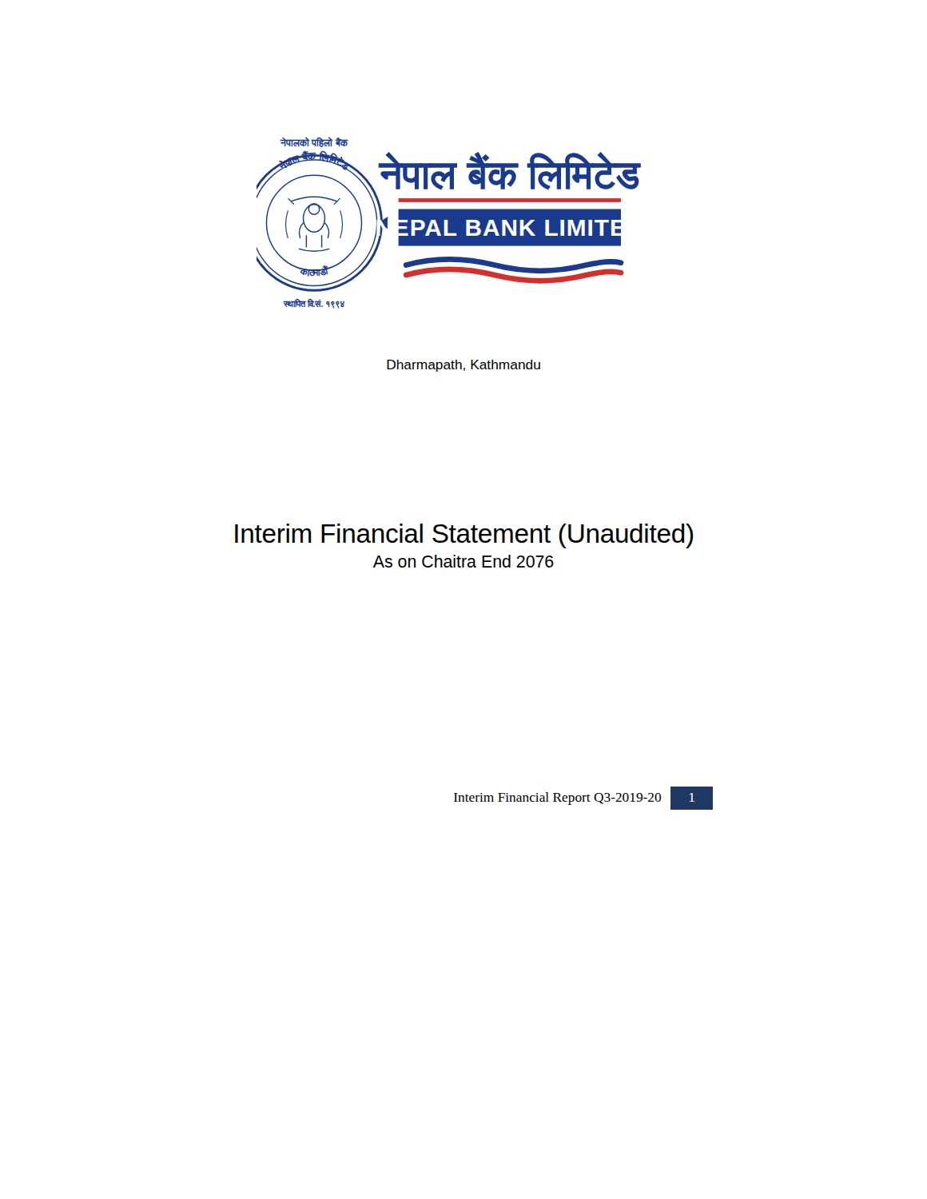नेपालको पहिलो बैंक नेपाल बैंक लिमिटेड काठमाडौं स्थापित वि.सं. १९९४ नेपाल बैंक लिमिटेड NEPAL BANK LIMITED
Dharmapath, Kathmandu
Interim Financial Statement (Unaudited)
As on Chaitra End 2076
Interim Financial Report Q3-2019-20
1